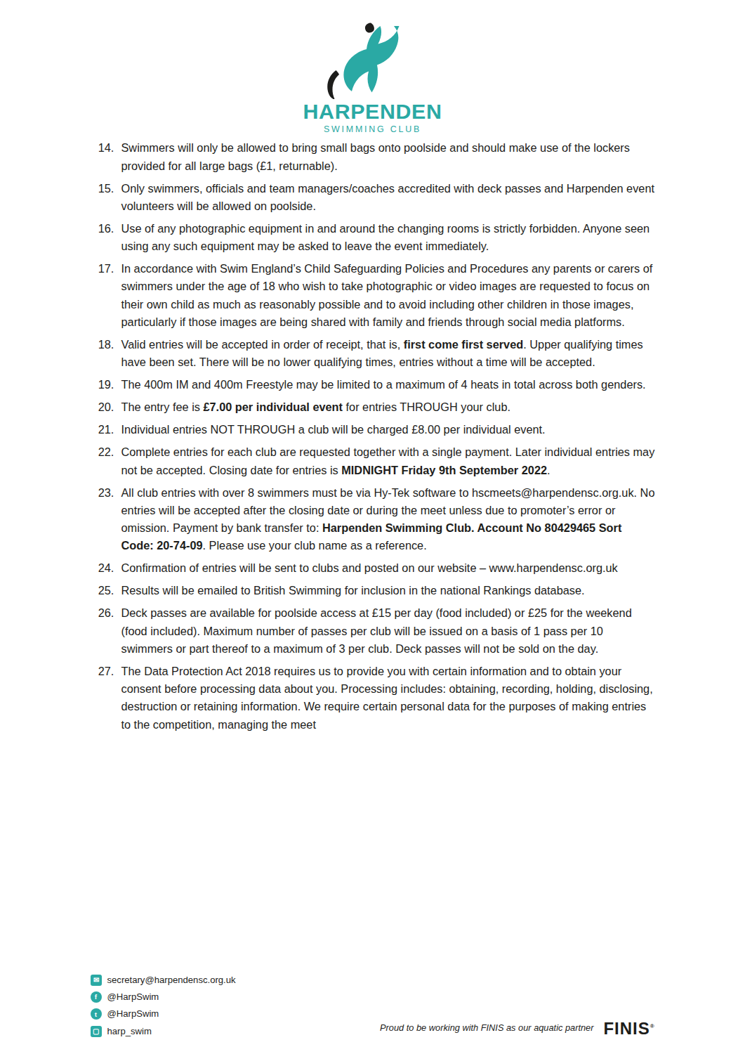HARPENDEN
Swimming Club
Swimmers will only be allowed to bring small bags onto poolside and should make use of the lockers provided for all large bags (£1, returnable).
Only swimmers, officials and team managers/coaches accredited with deck passes and Harpenden event volunteers will be allowed on poolside.
Use of any photographic equipment in and around the changing rooms is strictly forbidden. Anyone seen using any such equipment may be asked to leave the event immediately.
In accordance with Swim England’s Child Safeguarding Policies and Procedures any parents or carers of swimmers under the age of 18 who wish to take photographic or video images are requested to focus on their own child as much as reasonably possible and to avoid including other children in those images, particularly if those images are being shared with family and friends through social media platforms.
Valid entries will be accepted in order of receipt, that is, first come first served. Upper qualifying times have been set. There will be no lower qualifying times, entries without a time will be accepted.
The 400m IM and 400m Freestyle may be limited to a maximum of 4 heats in total across both genders.
The entry fee is £7.00 per individual event for entries THROUGH your club.
Individual entries NOT THROUGH a club will be charged £8.00 per individual event.
Complete entries for each club are requested together with a single payment. Later individual entries may not be accepted. Closing date for entries is MIDNIGHT Friday 9th September 2022.
All club entries with over 8 swimmers must be via Hy-Tek software to hscmeets@harpendensc.org.uk. No entries will be accepted after the closing date or during the meet unless due to promoter’s error or omission. Payment by bank transfer to: Harpenden Swimming Club. Account No 80429465 Sort Code: 20-74-09. Please use your club name as a reference.
Confirmation of entries will be sent to clubs and posted on our website – www.harpendensc.org.uk
Results will be emailed to British Swimming for inclusion in the national Rankings database.
Deck passes are available for poolside access at £15 per day (food included) or £25 for the weekend (food included). Maximum number of passes per club will be issued on a basis of 1 pass per 10 swimmers or part thereof to a maximum of 3 per club. Deck passes will not be sold on the day.
The Data Protection Act 2018 requires us to provide you with certain information and to obtain your consent before processing data about you. Processing includes: obtaining, recording, holding, disclosing, destruction or retaining information. We require certain personal data for the purposes of making entries to the competition, managing the meet
✉secretary@harpendensc.org.uk
f@HarpSwim
t@HarpSwim
▢harp_swim
Proud to be working with FINIS as our aquatic partner FINIS®